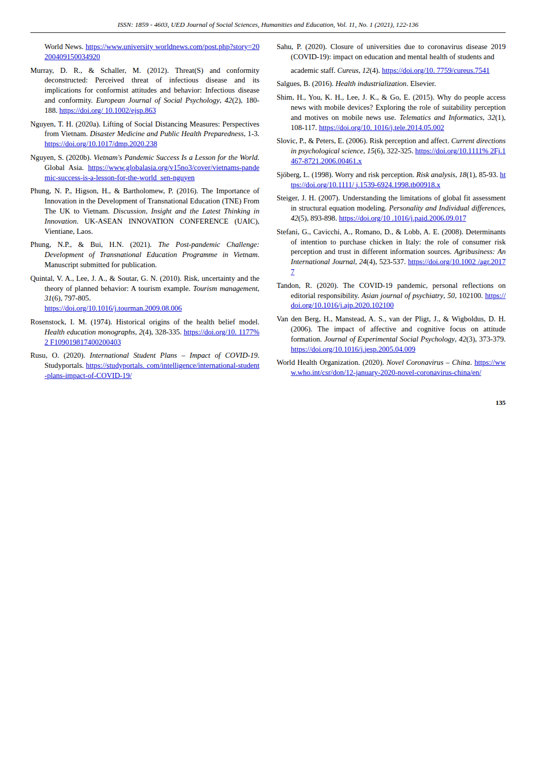ISSN: 1859 - 4603, UED Journal of Social Sciences, Humanities and Education, Vol. 11, No. 1 (2021), 122-136
World News. https://www.university worldnews.com/post.php?story=20200409150034920
Murray, D. R., & Schaller, M. (2012). Threat(S) and conformity deconstructed: Perceived threat of infectious disease and its implications for conformist attitudes and behavior: Infectious disease and conformity. European Journal of Social Psychology, 42(2), 180-188. https://doi.org/ 10.1002/ejsp.863
Nguyen, T. H. (2020a). Lifting of Social Distancing Measures: Perspectives from Vietnam. Disaster Medicine and Public Health Preparedness, 1-3. https://doi.org/10.1017/dmp.2020.238
Nguyen, S. (2020b). Vietnam's Pandemic Success Is a Lesson for the World. Global Asia. https://www.globalasia.org/v15no3/cover/vietnams-pandemic-success-is-a-lesson-for-the-world_sen-nguyen
Phung, N. P., Higson, H., & Bartholomew, P. (2016). The Importance of Innovation in the Development of Transnational Education (TNE) From The UK to Vietnam. Discussion, Insight and the Latest Thinking in Innovation. UK-ASEAN INNOVATION CONFERENCE (UAIC), Vientiane, Laos.
Phung, N.P., & Bui, H.N. (2021). The Post-pandemic Challenge: Development of Transnational Education Programme in Vietnam. Manuscript submitted for publication.
Quintal, V. A., Lee, J. A., & Soutar, G. N. (2010). Risk, uncertainty and the theory of planned behavior: A tourism example. Tourism management, 31(6), 797-805.
https://doi.org/10.1016/j.tourman.2009.08.006
Rosenstock, I. M. (1974). Historical origins of the health belief model. Health education monographs, 2(4), 328-335. https://doi.org/10. 1177%2 F109019817400200403
Rusu, O. (2020). International Student Plans – Impact of COVID-19. Studyportals. https://studyportals. com/intelligence/international-student-plans-impact-of-COVID-19/
Sahu, P. (2020). Closure of universities due to coronavirus disease 2019 (COVID-19): impact on education and mental health of students and
academic staff. Cureus, 12(4). https://doi.org/10. 7759/cureus.7541
Salgues, B. (2016). Health industrialization. Elsevier.
Shim, H., You, K. H., Lee, J. K., & Go, E. (2015). Why do people access news with mobile devices? Exploring the role of suitability perception and motives on mobile news use. Telematics and Informatics, 32(1), 108-117. https://doi.org/10. 1016/j.tele.2014.05.002
Slovic, P., & Peters, E. (2006). Risk perception and affect. Current directions in psychological science, 15(6), 322-325. https://doi.org/10.1111% 2Fj.1467-8721.2006.00461.x
Sjöberg, L. (1998). Worry and risk perception. Risk analysis, 18(1), 85-93. https://doi.org/10.1111/ j.1539-6924.1998.tb00918.x
Steiger, J. H. (2007). Understanding the limitations of global fit assessment in structural equation modeling. Personality and Individual differences, 42(5), 893-898. https://doi.org/10 .1016/j.paid.2006.09.017
Stefani, G., Cavicchi, A., Romano, D., & Lobb, A. E. (2008). Determinants of intention to purchase chicken in Italy: the role of consumer risk perception and trust in different information sources. Agribusiness: An International Journal, 24(4), 523-537. https://doi.org/10.1002 /agr.20177
Tandon, R. (2020). The COVID-19 pandemic, personal reflections on editorial responsibility. Asian journal of psychiatry, 50, 102100. https://doi.org/10.1016/j.ajp.2020.102100
Van den Berg, H., Manstead, A. S., van der Pligt, J., & Wigboldus, D. H. (2006). The impact of affective and cognitive focus on attitude formation. Journal of Experimental Social Psychology, 42(3), 373-379. https://doi.org/10.1016/j.jesp.2005.04.009
World Health Organization. (2020). Novel Coronavirus – China. https://www.who.int/csr/don/12-january-2020-novel-coronavirus-china/en/
135